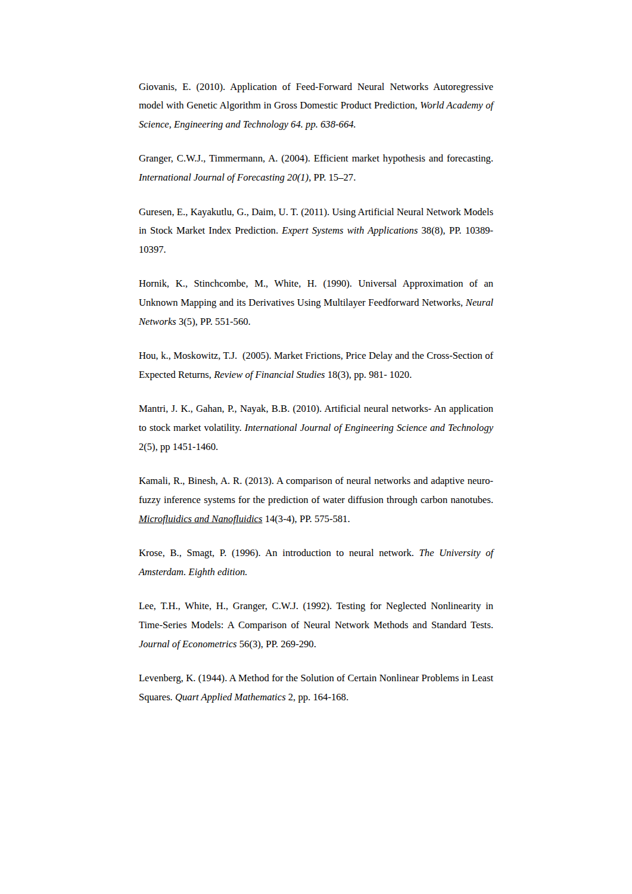Giovanis, E. (2010). Application of Feed-Forward Neural Networks Autoregressive model with Genetic Algorithm in Gross Domestic Product Prediction, World Academy of Science, Engineering and Technology 64. pp. 638-664.
Granger, C.W.J., Timmermann, A. (2004). Efficient market hypothesis and forecasting. International Journal of Forecasting 20(1), PP. 15–27.
Guresen, E., Kayakutlu, G., Daim, U. T. (2011). Using Artificial Neural Network Models in Stock Market Index Prediction. Expert Systems with Applications 38(8), PP. 10389-10397.
Hornik, K., Stinchcombe, M., White, H. (1990). Universal Approximation of an Unknown Mapping and its Derivatives Using Multilayer Feedforward Networks, Neural Networks 3(5), PP. 551-560.
Hou, k., Moskowitz, T.J. (2005). Market Frictions, Price Delay and the Cross-Section of Expected Returns, Review of Financial Studies 18(3), pp. 981- 1020.
Mantri, J. K., Gahan, P., Nayak, B.B. (2010). Artificial neural networks- An application to stock market volatility. International Journal of Engineering Science and Technology 2(5), pp 1451-1460.
Kamali, R., Binesh, A. R. (2013). A comparison of neural networks and adaptive neuro-fuzzy inference systems for the prediction of water diffusion through carbon nanotubes. Microfluidics and Nanofluidics 14(3-4), PP. 575-581.
Krose, B., Smagt, P. (1996). An introduction to neural network. The University of Amsterdam. Eighth edition.
Lee, T.H., White, H., Granger, C.W.J. (1992). Testing for Neglected Nonlinearity in Time-Series Models: A Comparison of Neural Network Methods and Standard Tests. Journal of Econometrics 56(3), PP. 269-290.
Levenberg, K. (1944). A Method for the Solution of Certain Nonlinear Problems in Least Squares. Quart Applied Mathematics 2, pp. 164-168.